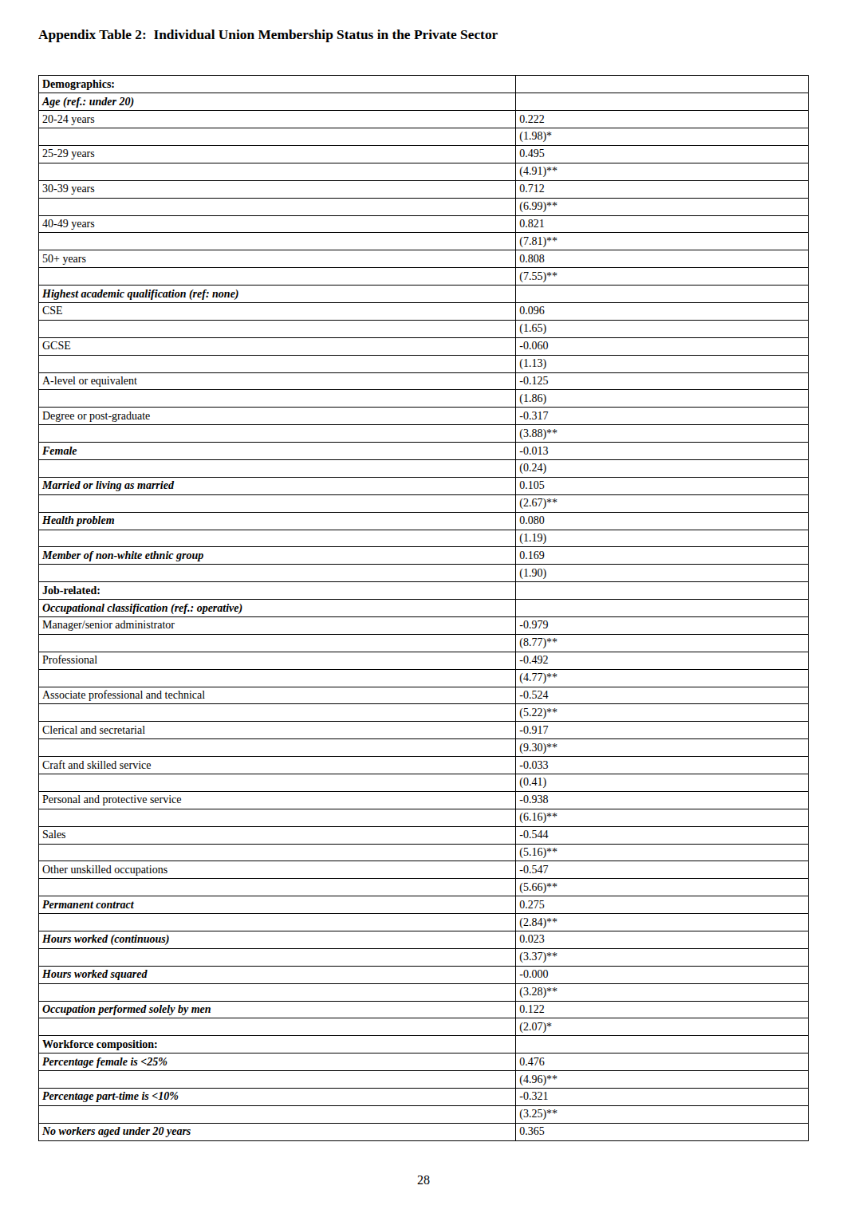Appendix Table 2: Individual Union Membership Status in the Private Sector
| Demographics: | |
| Age (ref.: under 20) | |
| 20-24 years | 0.222 |
| | (1.98)* |
| 25-29 years | 0.495 |
| | (4.91)** |
| 30-39 years | 0.712 |
| | (6.99)** |
| 40-49 years | 0.821 |
| | (7.81)** |
| 50+ years | 0.808 |
| | (7.55)** |
| Highest academic qualification (ref: none) | |
| CSE | 0.096 |
| | (1.65) |
| GCSE | -0.060 |
| | (1.13) |
| A-level or equivalent | -0.125 |
| | (1.86) |
| Degree or post-graduate | -0.317 |
| | (3.88)** |
| Female | -0.013 |
| | (0.24) |
| Married or living as married | 0.105 |
| | (2.67)** |
| Health problem | 0.080 |
| | (1.19) |
| Member of non-white ethnic group | 0.169 |
| | (1.90) |
| Job-related: | |
| Occupational classification (ref.: operative) | |
| Manager/senior administrator | -0.979 |
| | (8.77)** |
| Professional | -0.492 |
| | (4.77)** |
| Associate professional and technical | -0.524 |
| | (5.22)** |
| Clerical and secretarial | -0.917 |
| | (9.30)** |
| Craft and skilled service | -0.033 |
| | (0.41) |
| Personal and protective service | -0.938 |
| | (6.16)** |
| Sales | -0.544 |
| | (5.16)** |
| Other unskilled occupations | -0.547 |
| | (5.66)** |
| Permanent contract | 0.275 |
| | (2.84)** |
| Hours worked (continuous) | 0.023 |
| | (3.37)** |
| Hours worked squared | -0.000 |
| | (3.28)** |
| Occupation performed solely by men | 0.122 |
| | (2.07)* |
| Workforce composition: | |
| Percentage female is <25% | 0.476 |
| | (4.96)** |
| Percentage part-time is <10% | -0.321 |
| | (3.25)** |
| No workers aged under 20 years | 0.365 |
28